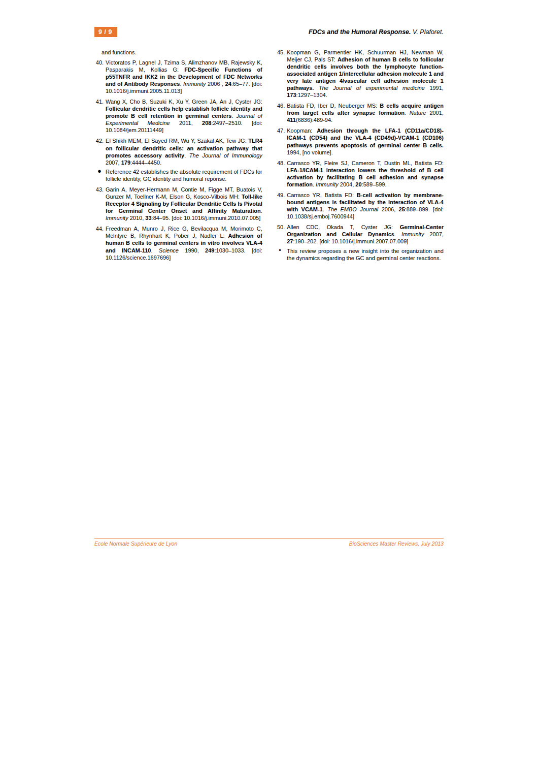9 / 9
FDCs and the Humoral Response. V. Plaforet.
and functions.
40. Victoratos P, Lagnel J, Tzima S, Alimzhanov MB, Rajewsky K, Pasparakis M, Kollias G: FDC-Specific Functions of p55TNFR and IKK2 in the Development of FDC Networks and of Antibody Responses. Immunity 2006 , 24:65–77. [doi: 10.1016/j.immuni.2005.11.013]
41. Wang X, Cho B, Suzuki K, Xu Y, Green JA, An J, Cyster JG: Follicular dendritic cells help establish follicle identity and promote B cell retention in germinal centers. Journal of Experimental Medicine 2011, 208:2497–2510. [doi: 10.1084/jem.20111449]
42. El Shikh MEM, El Sayed RM, Wu Y, Szakal AK, Tew JG: TLR4 on follicular dendritic cells: an activation pathway that promotes accessory activity. The Journal of Immunology 2007, 179:4444–4450.
● Reference 42 establishes the absolute requirement of FDCs for follicle identity, GC identity and humoral reponse.
43. Garin A, Meyer-Hermann M, Contie M, Figge MT, Buatois V, Gunzer M, Toellner K-M, Elson G, Kosco-Vilbois MH: Toll-like Receptor 4 Signaling by Follicular Dendritic Cells Is Pivotal for Germinal Center Onset and Affinity Maturation. Immunity 2010, 33:84–95. [doi: 10.1016/j.immuni.2010.07.005]
44. Freedman A, Munro J, Rice G, Bevilacqua M, Morimoto C, McIntyre B, Rhynhart K, Pober J, Nadler L: Adhesion of human B cells to germinal centers in vitro involves VLA-4 and INCAM-110. Science 1990, 249:1030–1033. [doi: 10.1126/science.1697696]
45. Koopman G, Parmentier HK, Schuurman HJ, Newman W, Meijer CJ, Pals ST: Adhesion of human B cells to follicular dendritic cells involves both the lymphocyte function-associated antigen 1/intercellular adhesion molecule 1 and very late antigen 4/vascular cell adhesion molecule 1 pathways. The Journal of experimental medicine 1991, 173:1297–1304.
46. Batista FD, Iber D, Neuberger MS: B cells acquire antigen from target cells after synapse formation. Nature 2001, 411(6836):489-94.
47. Koopman: Adhesion through the LFA-1 (CD11a/CD18)-ICAM-1 (CD54) and the VLA-4 (CD49d)-VCAM-1 (CD106) pathways prevents apoptosis of germinal center B cells. 1994, [no volume].
48. Carrasco YR, Fleire SJ, Cameron T, Dustin ML, Batista FD: LFA-1/ICAM-1 interaction lowers the threshold of B cell activation by facilitating B cell adhesion and synapse formation. Immunity 2004, 20:589–599.
49. Carrasco YR, Batista FD: B-cell activation by membrane-bound antigens is facilitated by the interaction of VLA-4 with VCAM-1. The EMBO Journal 2006, 25:889–899. [doi: 10.1038/sj.emboj.7600944]
50. Allen CDC, Okada T, Cyster JG: Germinal-Center Organization and Cellular Dynamics. Immunity 2007, 27:190–202. [doi: 10.1016/j.immuni.2007.07.009]
• This review proposes a new insight into the organization and the dynamics regarding the GC and germinal center reactions.
Ecole Normale Supérieure de Lyon BioSciences Master Reviews, July 2013